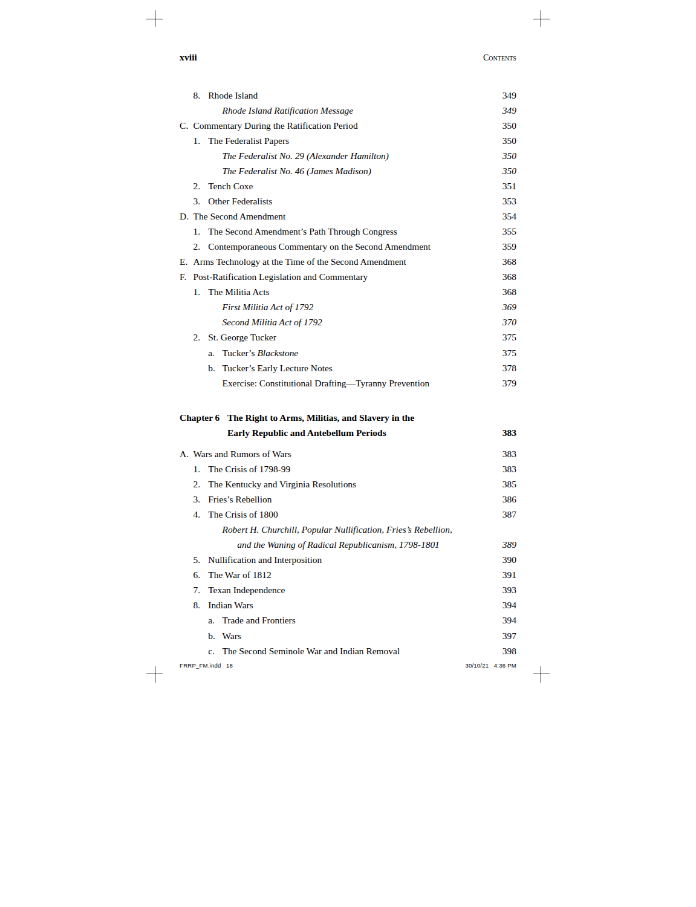xviii Contents
8. Rhode Island 349
Rhode Island Ratification Message 349
C. Commentary During the Ratification Period 350
1. The Federalist Papers 350
The Federalist No. 29 (Alexander Hamilton) 350
The Federalist No. 46 (James Madison) 350
2. Tench Coxe 351
3. Other Federalists 353
D. The Second Amendment 354
1. The Second Amendment’s Path Through Congress 355
2. Contemporaneous Commentary on the Second Amendment 359
E. Arms Technology at the Time of the Second Amendment 368
F. Post-Ratification Legislation and Commentary 368
1. The Militia Acts 368
First Militia Act of 1792 369
Second Militia Act of 1792 370
2. St. George Tucker 375
a. Tucker’s Blackstone 375
b. Tucker’s Early Lecture Notes 378
Exercise: Constitutional Drafting—Tyranny Prevention 379
Chapter 6 The Right to Arms, Militias, and Slavery in the
Early Republic and Antebellum Periods 383
A. Wars and Rumors of Wars 383
1. The Crisis of 1798-99 383
2. The Kentucky and Virginia Resolutions 385
3. Fries’s Rebellion 386
4. The Crisis of 1800 387
Robert H. Churchill, Popular Nullification, Fries’s Rebellion, and the Waning of Radical Republicanism, 1798-1801 389
5. Nullification and Interposition 390
6. The War of 1812 391
7. Texan Independence 393
8. Indian Wars 394
a. Trade and Frontiers 394
b. Wars 397
c. The Second Seminole War and Indian Removal 398
FRRP_FM.indd 18 30/10/21 4:36 PM